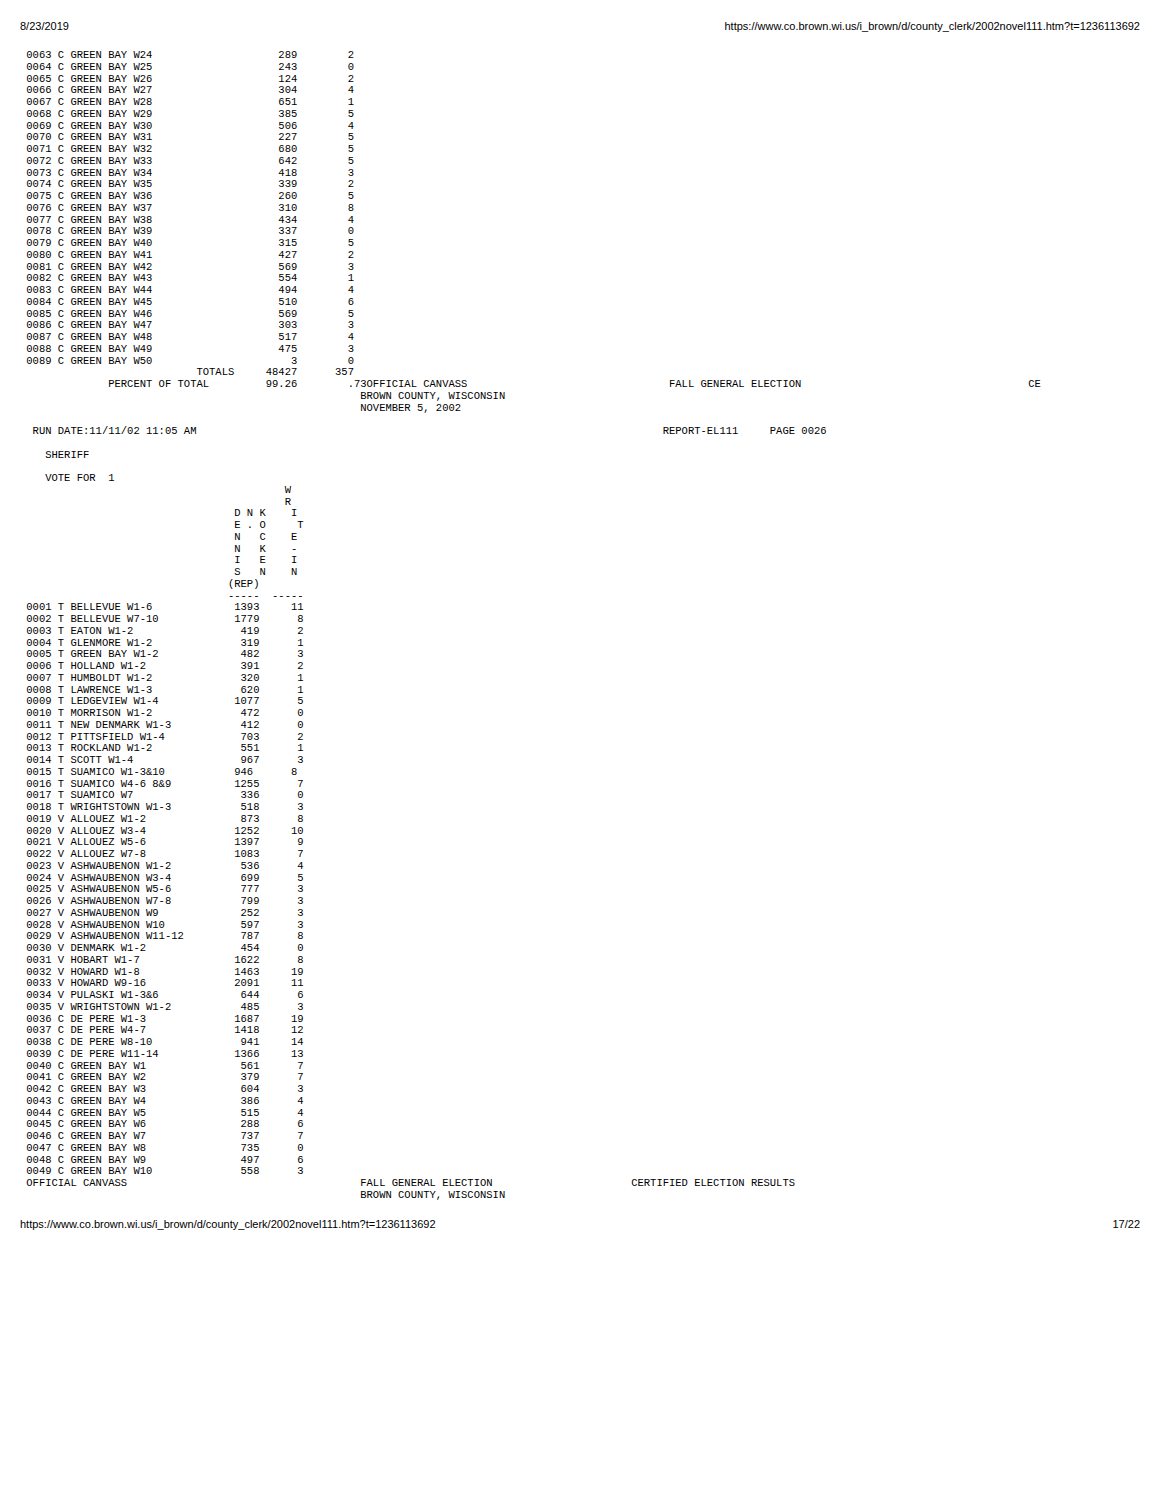8/23/2019 https://www.co.brown.wi.us/i_brown/d/county_clerk/2002novel111.htm?t=1236113692
 0063 C GREEN BAY W24                    289        2
 0064 C GREEN BAY W25                    243        0
 0065 C GREEN BAY W26                    124        2
 0066 C GREEN BAY W27                    304        4
 0067 C GREEN BAY W28                    651        1
 0068 C GREEN BAY W29                    385        5
 0069 C GREEN BAY W30                    506        4
 0070 C GREEN BAY W31                    227        5
 0071 C GREEN BAY W32                    680        5
 0072 C GREEN BAY W33                    642        5
 0073 C GREEN BAY W34                    418        3
 0074 C GREEN BAY W35                    339        2
 0075 C GREEN BAY W36                    260        5
 0076 C GREEN BAY W37                    310        8
 0077 C GREEN BAY W38                    434        4
 0078 C GREEN BAY W39                    337        0
 0079 C GREEN BAY W40                    315        5
 0080 C GREEN BAY W41                    427        2
 0081 C GREEN BAY W42                    569        3
 0082 C GREEN BAY W43                    554        1
 0083 C GREEN BAY W44                    494        4
 0084 C GREEN BAY W45                    510        6
 0085 C GREEN BAY W46                    569        5
 0086 C GREEN BAY W47                    303        3
 0087 C GREEN BAY W48                    517        4
 0088 C GREEN BAY W49                    475        3
 0089 C GREEN BAY W50                      3        0
                            TOTALS     48427      357
              PERCENT OF TOTAL         99.26        .73OFFICIAL CANVASS                                FALL GENERAL ELECTION                                    CE
                                                      BROWN COUNTY, WISCONSIN
                                                      NOVEMBER 5, 2002

  RUN DATE:11/11/02 11:05 AM                                                                          REPORT-EL111     PAGE 0026

    SHERIFF

    VOTE FOR  1
                                          W
                                          R
                                  D N K    I
                                  E . O     T
                                  N   C    E
                                  N   K    -
                                  I   E    I
                                  S   N    N
                                 (REP)
                                 -----  -----
 0001 T BELLEVUE W1-6             1393     11
 0002 T BELLEVUE W7-10            1779      8
 0003 T EATON W1-2                 419      2
 0004 T GLENMORE W1-2              319      1
 0005 T GREEN BAY W1-2             482      3
 0006 T HOLLAND W1-2               391      2
 0007 T HUMBOLDT W1-2              320      1
 0008 T LAWRENCE W1-3              620      1
 0009 T LEDGEVIEW W1-4            1077      5
 0010 T MORRISON W1-2              472      0
 0011 T NEW DENMARK W1-3           412      0
 0012 T PITTSFIELD W1-4            703      2
 0013 T ROCKLAND W1-2              551      1
 0014 T SCOTT W1-4                 967      3
 0015 T SUAMICO W1-3&10           946      8
 0016 T SUAMICO W4-6 8&9          1255      7
 0017 T SUAMICO W7                 336      0
 0018 T WRIGHTSTOWN W1-3           518      3
 0019 V ALLOUEZ W1-2               873      8
 0020 V ALLOUEZ W3-4              1252     10
 0021 V ALLOUEZ W5-6              1397      9
 0022 V ALLOUEZ W7-8              1083      7
 0023 V ASHWAUBENON W1-2           536      4
 0024 V ASHWAUBENON W3-4           699      5
 0025 V ASHWAUBENON W5-6           777      3
 0026 V ASHWAUBENON W7-8           799      3
 0027 V ASHWAUBENON W9             252      3
 0028 V ASHWAUBENON W10            597      3
 0029 V ASHWAUBENON W11-12         787      8
 0030 V DENMARK W1-2               454      0
 0031 V HOBART W1-7               1622      8
 0032 V HOWARD W1-8               1463     19
 0033 V HOWARD W9-16              2091     11
 0034 V PULASKI W1-3&6             644      6
 0035 V WRIGHTSTOWN W1-2           485      3
 0036 C DE PERE W1-3              1687     19
 0037 C DE PERE W4-7              1418     12
 0038 C DE PERE W8-10              941     14
 0039 C DE PERE W11-14            1366     13
 0040 C GREEN BAY W1               561      7
 0041 C GREEN BAY W2               379      7
 0042 C GREEN BAY W3               604      3
 0043 C GREEN BAY W4               386      4
 0044 C GREEN BAY W5               515      4
 0045 C GREEN BAY W6               288      6
 0046 C GREEN BAY W7               737      7
 0047 C GREEN BAY W8               735      0
 0048 C GREEN BAY W9               497      6
 0049 C GREEN BAY W10              558      3
 OFFICIAL CANVASS                                     FALL GENERAL ELECTION                      CERTIFIED ELECTION RESULTS
                                                      BROWN COUNTY, WISCONSIN
https://www.co.brown.wi.us/i_brown/d/county_clerk/2002novel111.htm?t=1236113692 17/22